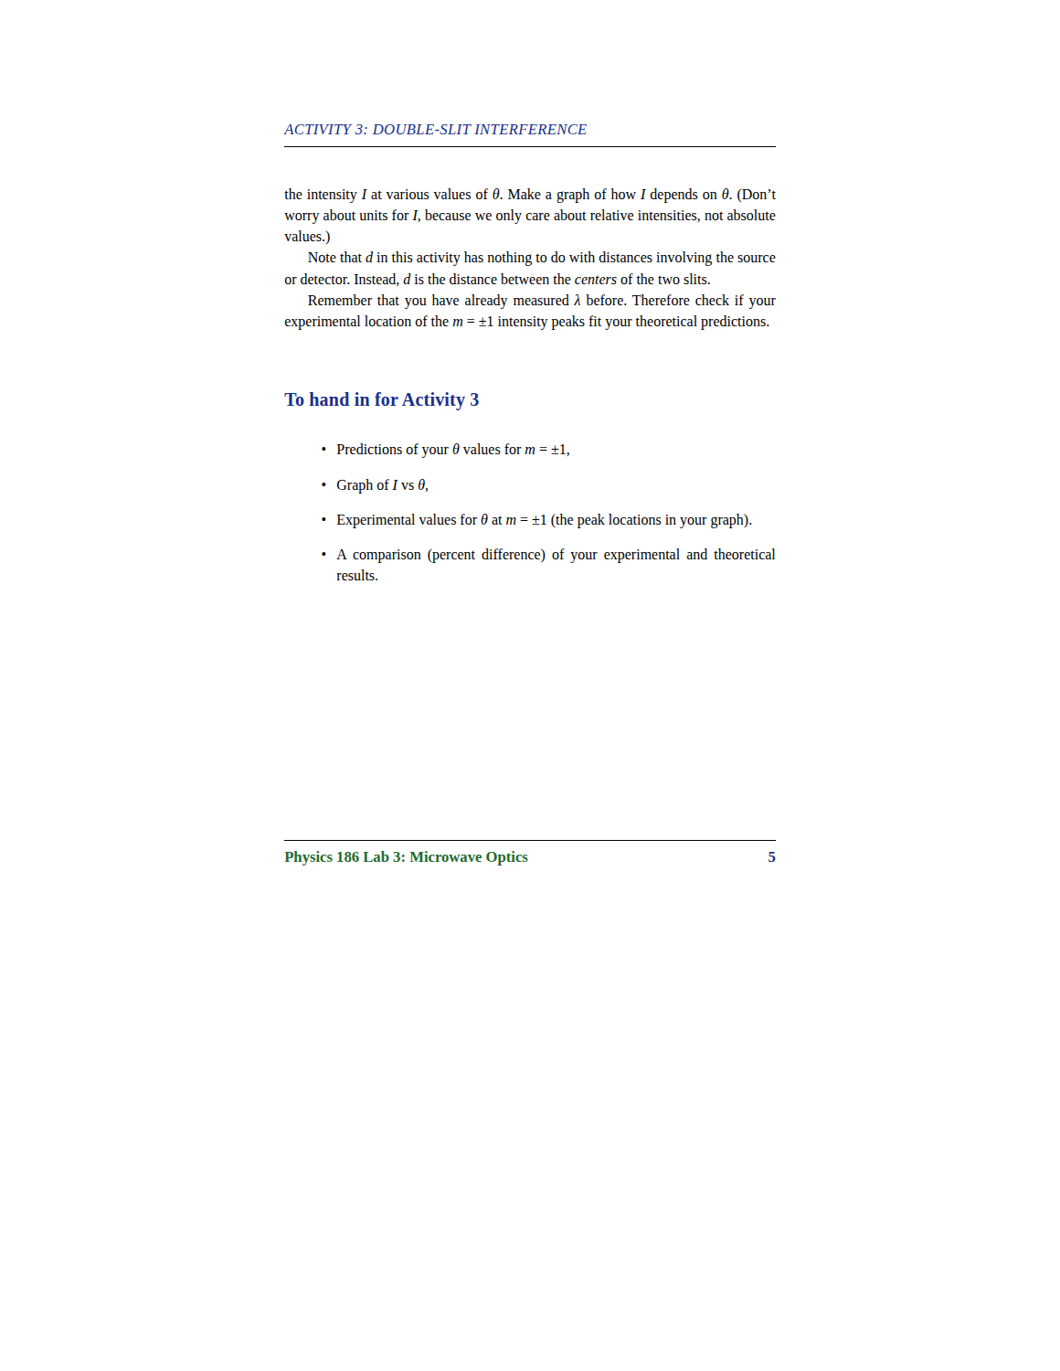ACTIVITY 3: DOUBLE-SLIT INTERFERENCE
the intensity I at various values of θ. Make a graph of how I depends on θ. (Don’t worry about units for I, because we only care about relative intensities, not absolute values.)
Note that d in this activity has nothing to do with distances involving the source or detector. Instead, d is the distance between the centers of the two slits.
Remember that you have already measured λ before. Therefore check if your experimental location of the m = ±1 intensity peaks fit your theoretical predictions.
To hand in for Activity 3
Predictions of your θ values for m = ±1,
Graph of I vs θ,
Experimental values for θ at m = ±1 (the peak locations in your graph).
A comparison (percent difference) of your experimental and theoretical results.
Physics 186 Lab 3: Microwave Optics 5